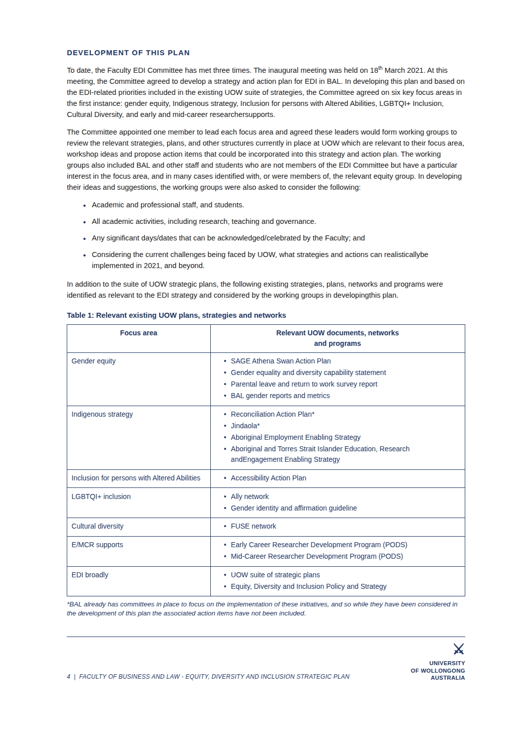Development of this plan
To date, the Faculty EDI Committee has met three times. The inaugural meeting was held on 18th March 2021. At this meeting, the Committee agreed to develop a strategy and action plan for EDI in BAL. In developing this plan and based on the EDI-related priorities included in the existing UOW suite of strategies, the Committee agreed on six key focus areas in the first instance: gender equity, Indigenous strategy, Inclusion for persons with Altered Abilities, LGBTQI+ Inclusion, Cultural Diversity, and early and mid-career researchersupports.
The Committee appointed one member to lead each focus area and agreed these leaders would form working groups to review the relevant strategies, plans, and other structures currently in place at UOW which are relevant to their focus area, workshop ideas and propose action items that could be incorporated into this strategy and action plan. The working groups also included BAL and other staff and students who are not members of the EDI Committee but have a particular interest in the focus area, and in many cases identified with, or were members of, the relevant equity group. In developing their ideas and suggestions, the working groups were also asked to consider the following:
Academic and professional staff, and students.
All academic activities, including research, teaching and governance.
Any significant days/dates that can be acknowledged/celebrated by the Faculty; and
Considering the current challenges being faced by UOW, what strategies and actions can realisticallybe implemented in 2021, and beyond.
In addition to the suite of UOW strategic plans, the following existing strategies, plans, networks and programs were identified as relevant to the EDI strategy and considered by the working groups in developingthis plan.
Table 1: Relevant existing UOW plans, strategies and networks
| Focus area | Relevant UOW documents, networks and programs |
| --- | --- |
| Gender equity | SAGE Athena Swan Action Plan Gender equality and diversity capability statement Parental leave and return to work survey report BAL gender reports and metrics |
| Indigenous strategy | Reconciliation Action Plan* Jindaola* Aboriginal Employment Enabling Strategy Aboriginal and Torres Strait Islander Education, Research andEngagement Enabling Strategy |
| Inclusion for persons with Altered Abilities | Accessibility Action Plan |
| LGBTQI+ inclusion | Ally network Gender identity and affirmation guideline |
| Cultural diversity | FUSE network |
| E/MCR supports | Early Career Researcher Development Program (PODS) Mid-Career Researcher Development Program (PODS) |
| EDI broadly | UOW suite of strategic plans Equity, Diversity and Inclusion Policy and Strategy |
*BAL already has committees in place to focus on the implementation of these initiatives, and so while they have been considered in the development of this plan the associated action items have not been included.
4 | FACULTY OF BUSINESS AND LAW - EQUITY, DIVERSITY AND INCLUSION STRATEGIC PLAN
⚔ UNIVERSITY
OF WOLLONGONG
AUSTRALIA